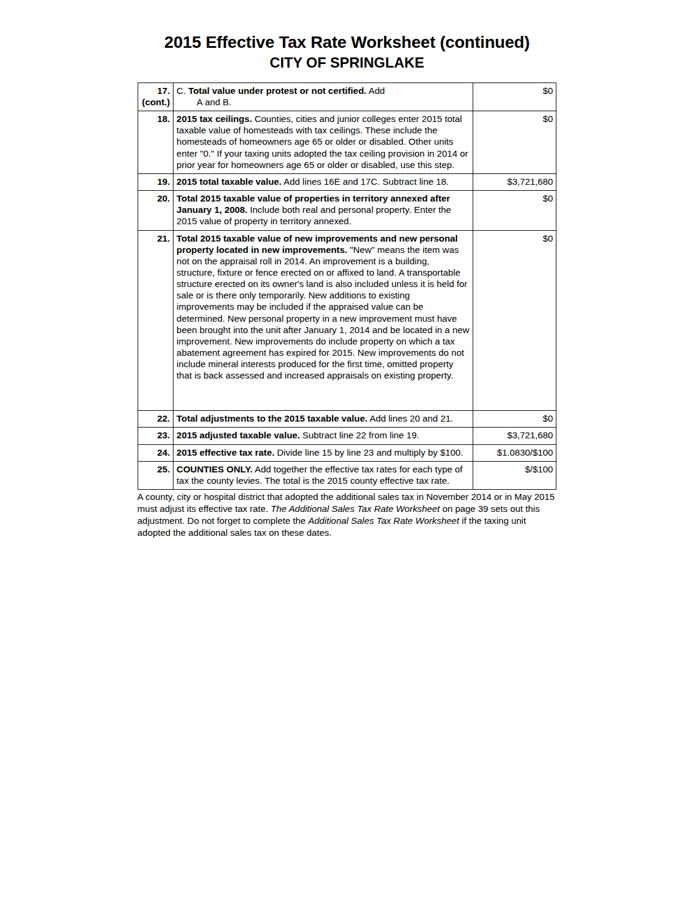2015 Effective Tax Rate Worksheet (continued)
CITY OF SPRINGLAKE
| 17. (cont.) | C. Total value under protest or not certified. Add A and B. | $0 |
| 18. | 2015 tax ceilings. Counties, cities and junior colleges enter 2015 total taxable value of homesteads with tax ceilings. These include the homesteads of homeowners age 65 or older or disabled. Other units enter "0." If your taxing units adopted the tax ceiling provision in 2014 or prior year for homeowners age 65 or older or disabled, use this step. | $0 |
| 19. | 2015 total taxable value. Add lines 16E and 17C. Subtract line 18. | $3,721,680 |
| 20. | Total 2015 taxable value of properties in territory annexed after January 1, 2008. Include both real and personal property. Enter the 2015 value of property in territory annexed. | $0 |
| 21. | Total 2015 taxable value of new improvements and new personal property located in new improvements. "New" means the item was not on the appraisal roll in 2014. An improvement is a building, structure, fixture or fence erected on or affixed to land. A transportable structure erected on its owner's land is also included unless it is held for sale or is there only temporarily. New additions to existing improvements may be included if the appraised value can be determined. New personal property in a new improvement must have been brought into the unit after January 1, 2014 and be located in a new improvement. New improvements do include property on which a tax abatement agreement has expired for 2015. New improvements do not include mineral interests produced for the first time, omitted property that is back assessed and increased appraisals on existing property. | $0 |
| 22. | Total adjustments to the 2015 taxable value. Add lines 20 and 21. | $0 |
| 23. | 2015 adjusted taxable value. Subtract line 22 from line 19. | $3,721,680 |
| 24. | 2015 effective tax rate. Divide line 15 by line 23 and multiply by $100. | $1.0830/$100 |
| 25. | COUNTIES ONLY. Add together the effective tax rates for each type of tax the county levies. The total is the 2015 county effective tax rate. | $/$100 |
A county, city or hospital district that adopted the additional sales tax in November 2014 or in May 2015 must adjust its effective tax rate. The Additional Sales Tax Rate Worksheet on page 39 sets out this adjustment. Do not forget to complete the Additional Sales Tax Rate Worksheet if the taxing unit adopted the additional sales tax on these dates.